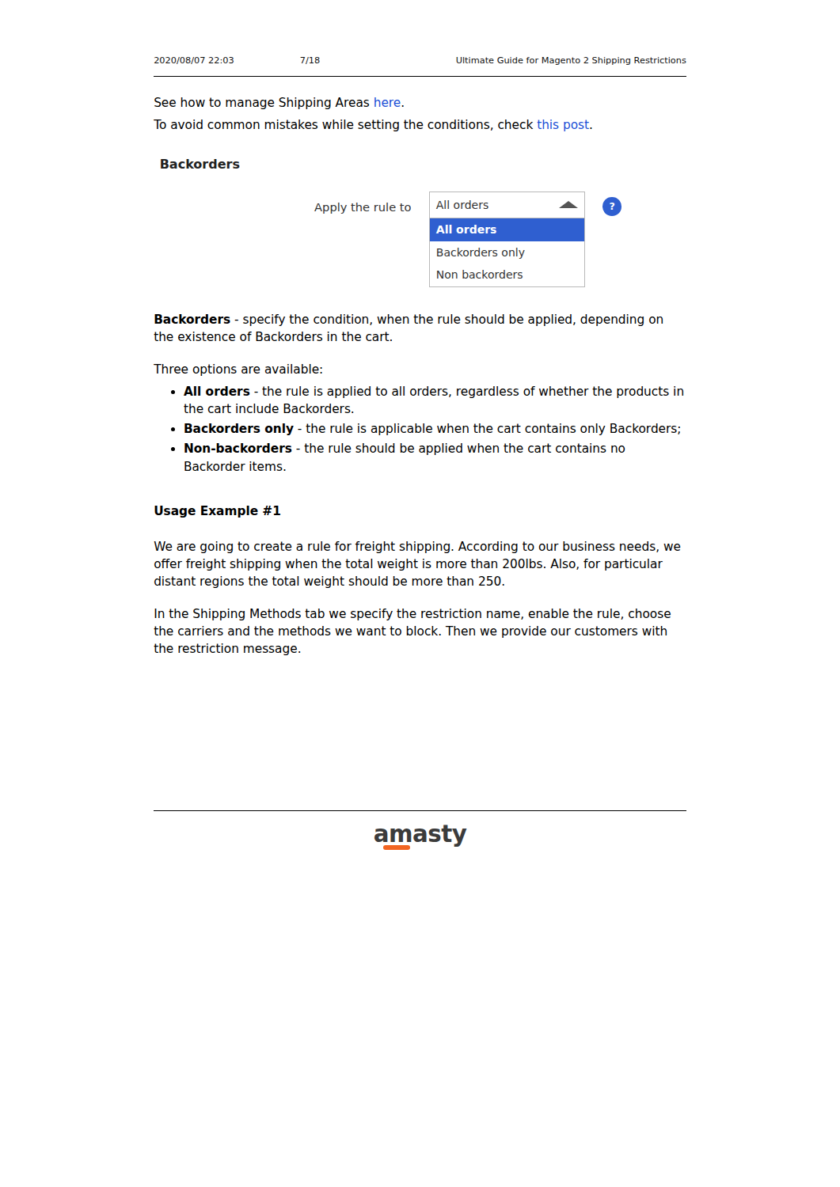2020/08/07 22:03
7/18
Ultimate Guide for Magento 2 Shipping Restrictions
See how to manage Shipping Areas here.
To avoid common mistakes while setting the conditions, check this post.
Backorders
Apply the rule to
All orders
All orders
Backorders only
Non backorders
?
Backorders - specify the condition, when the rule should be applied, depending on the existence of Backorders in the cart.
Three options are available:
All orders - the rule is applied to all orders, regardless of whether the products in the cart include Backorders.
Backorders only - the rule is applicable when the cart contains only Backorders;
Non-backorders - the rule should be applied when the cart contains no Backorder items.
Usage Example #1
We are going to create a rule for freight shipping. According to our business needs, we offer freight shipping when the total weight is more than 200lbs. Also, for particular distant regions the total weight should be more than 250.
In the Shipping Methods tab we specify the restriction name, enable the rule, choose the carriers and the methods we want to block. Then we provide our customers with the restriction message.
amasty